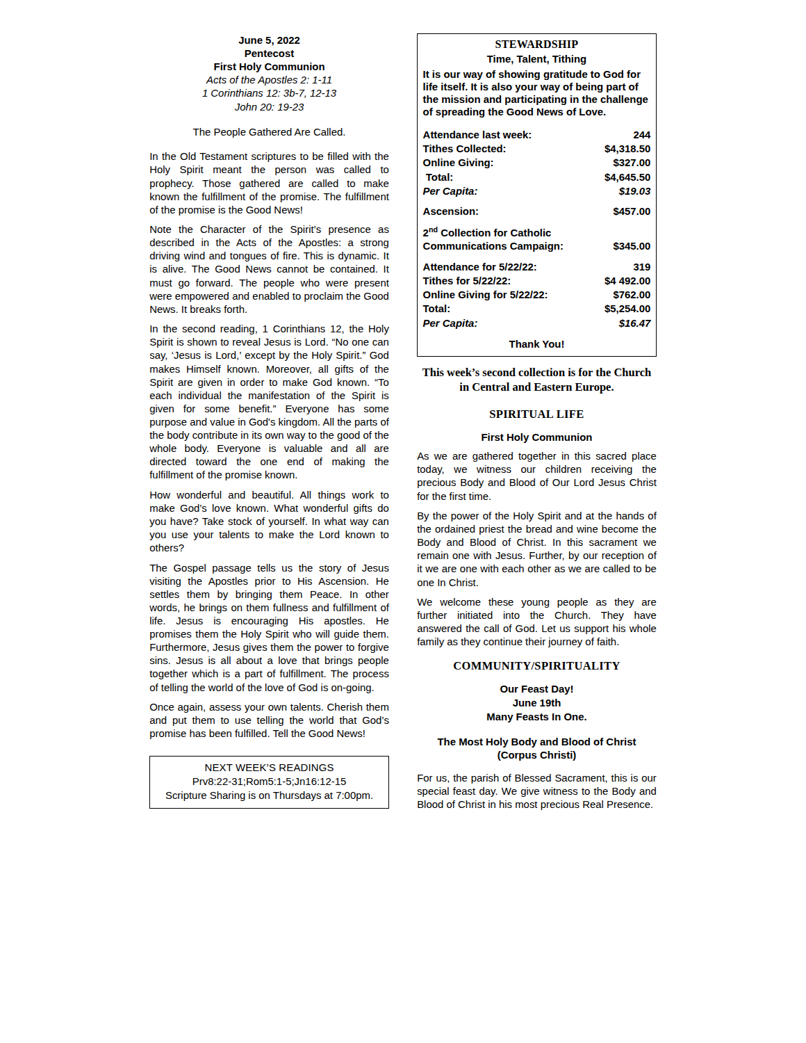June 5, 2022
Pentecost
First Holy Communion
Acts of the Apostles 2: 1-11
1 Corinthians 12: 3b-7, 12-13
John 20: 19-23
The People Gathered Are Called.
In the Old Testament scriptures to be filled with the Holy Spirit meant the person was called to prophecy. Those gathered are called to make known the fulfillment of the promise. The fulfillment of the promise is the Good News!
Note the Character of the Spirit’s presence as described in the Acts of the Apostles: a strong driving wind and tongues of fire. This is dynamic. It is alive. The Good News cannot be contained. It must go forward. The people who were present were empowered and enabled to proclaim the Good News. It breaks forth.
In the second reading, 1 Corinthians 12, the Holy Spirit is shown to reveal Jesus is Lord. “No one can say, ‘Jesus is Lord,’ except by the Holy Spirit.” God makes Himself known. Moreover, all gifts of the Spirit are given in order to make God known. “To each individual the manifestation of the Spirit is given for some benefit.” Everyone has some purpose and value in God's kingdom. All the parts of the body contribute in its own way to the good of the whole body. Everyone is valuable and all are directed toward the one end of making the fulfillment of the promise known.
How wonderful and beautiful. All things work to make God’s love known. What wonderful gifts do you have? Take stock of yourself. In what way can you use your talents to make the Lord known to others?
The Gospel passage tells us the story of Jesus visiting the Apostles prior to His Ascension. He settles them by bringing them Peace. In other words, he brings on them fullness and fulfillment of life. Jesus is encouraging His apostles. He promises them the Holy Spirit who will guide them. Furthermore, Jesus gives them the power to forgive sins. Jesus is all about a love that brings people together which is a part of fulfillment. The process of telling the world of the love of God is on-going.
Once again, assess your own talents. Cherish them and put them to use telling the world that God’s promise has been fulfilled. Tell the Good News!
NEXT WEEK’S READINGS
Prv8:22-31;Rom5:1-5;Jn16:12-15
Scripture Sharing is on Thursdays at 7:00pm.
STEWARDSHIP
Time, Talent, Tithing
It is our way of showing gratitude to God for life itself. It is also your way of being part of the mission and participating in the challenge of spreading the Good News of Love.
| Attendance last week: | 244 |
| Tithes Collected: | $4,318.50 |
| Online Giving: | $327.00 |
| Total: | $4,645.50 |
| Per Capita: | $19.03 |
| Ascension: | $457.00 |
| 2 nd Collection for Catholic Communications Campaign: | $345.00 |
| Attendance for 5/22/22: | 319 |
| Tithes for 5/22/22: | $4 492.00 |
| Online Giving for 5/22/22: | $762.00 |
| Total: | $5,254.00 |
| Per Capita: | $16.47 |
Thank You!
This week’s second collection is for the Church in Central and Eastern Europe.
SPIRITUAL LIFE
First Holy Communion
As we are gathered together in this sacred place today, we witness our children receiving the precious Body and Blood of Our Lord Jesus Christ for the first time.
By the power of the Holy Spirit and at the hands of the ordained priest the bread and wine become the Body and Blood of Christ. In this sacrament we remain one with Jesus. Further, by our reception of it we are one with each other as we are called to be one In Christ.
We welcome these young people as they are further initiated into the Church. They have answered the call of God. Let us support his whole family as they continue their journey of faith.
COMMUNITY/SPIRITUALITY
Our Feast Day!
June 19th
Many Feasts In One.
The Most Holy Body and Blood of Christ
(Corpus Christi)
For us, the parish of Blessed Sacrament, this is our special feast day. We give witness to the Body and Blood of Christ in his most precious Real Presence.